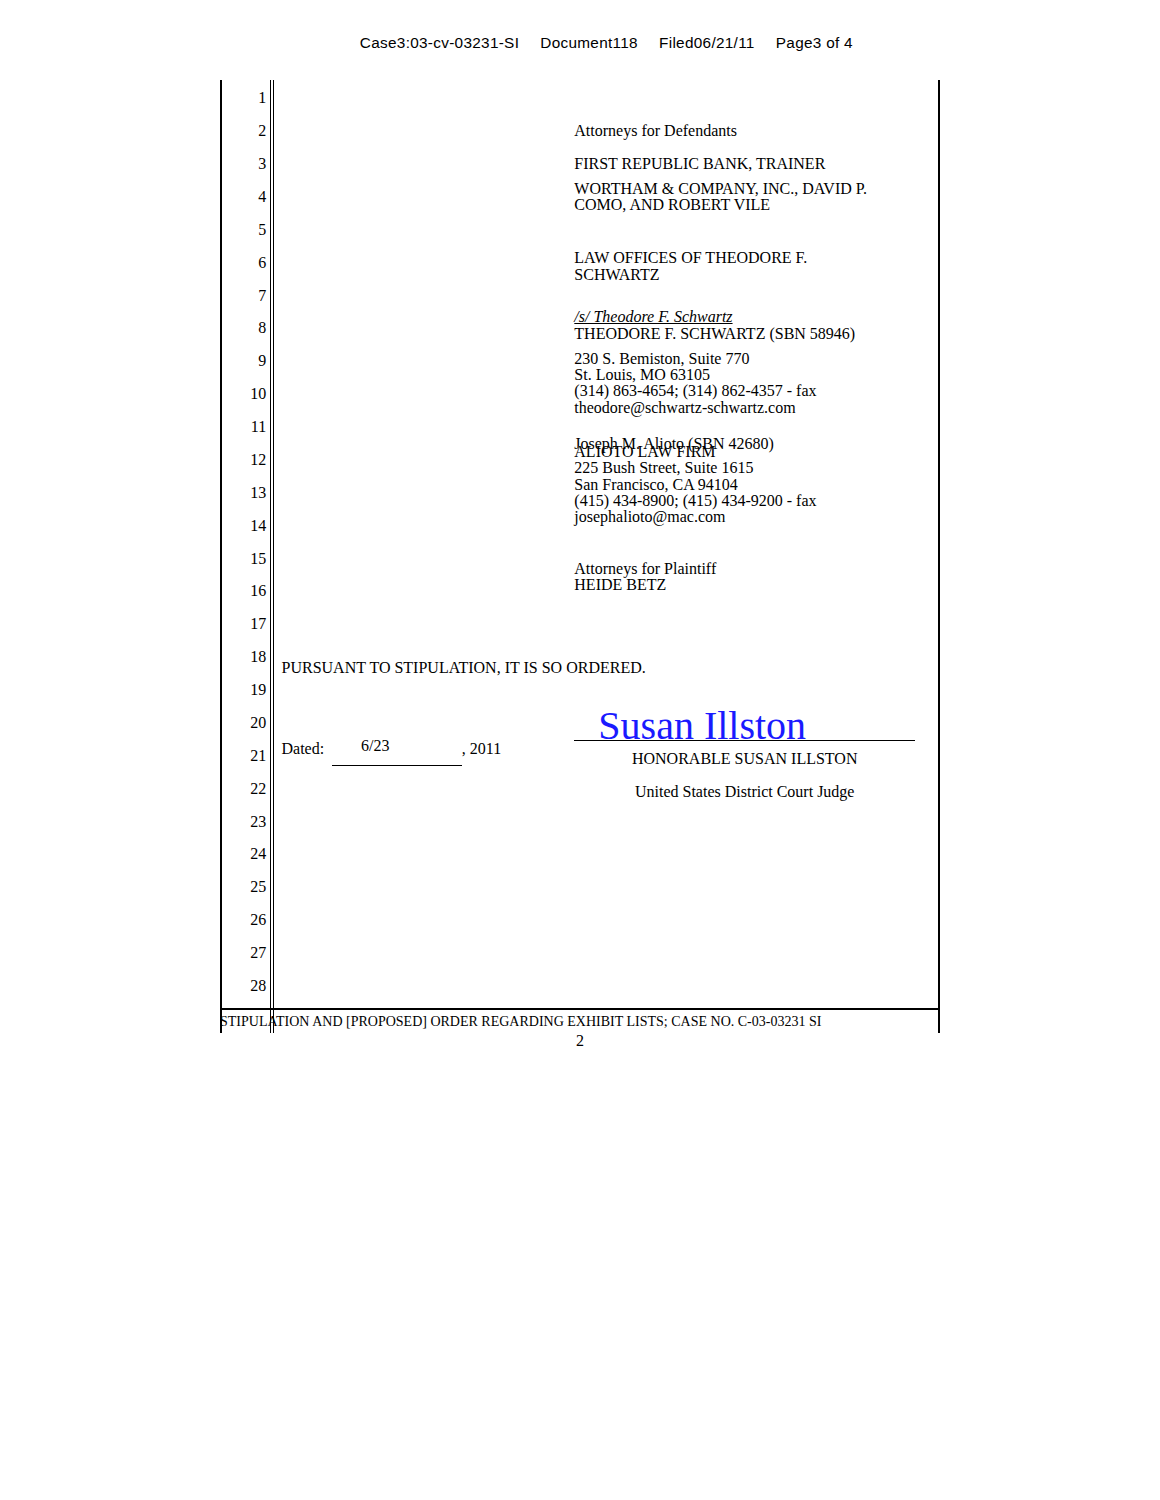Case3:03-cv-03231-SI Document118 Filed06/21/11 Page3 of 4
1
2
3
4
5
6
7
8
9
10
11
12
13
14
15
16
17
18
19
20
21
22
23
24
25
26
27
28
Attorneys for Defendants
FIRST REPUBLIC BANK, TRAINER
WORTHAM & COMPANY, INC., DAVID P.
COMO, AND ROBERT VILE
LAW OFFICES OF THEODORE F.
SCHWARTZ
/s/ Theodore F. Schwartz
THEODORE F. SCHWARTZ (SBN 58946)
230 S. Bemiston, Suite 770
St. Louis, MO 63105
(314) 863-4654; (314) 862-4357 - fax
theodore@schwartz-schwartz.com
Joseph M. Alioto (SBN 42680)
ALIOTO LAW FIRM
225 Bush Street, Suite 1615
San Francisco, CA 94104
(415) 434-8900; (415) 434-9200 - fax
josephalioto@mac.com
Attorneys for Plaintiff
HEIDE BETZ
PURSUANT TO STIPULATION, IT IS SO ORDERED.
Dated: 6/23, 2011
Susan Illston
HONORABLE SUSAN ILLSTON
United States District Court Judge
STIPULATION AND [PROPOSED] ORDER REGARDING EXHIBIT LISTS; CASE NO. C-03-03231 SI
2